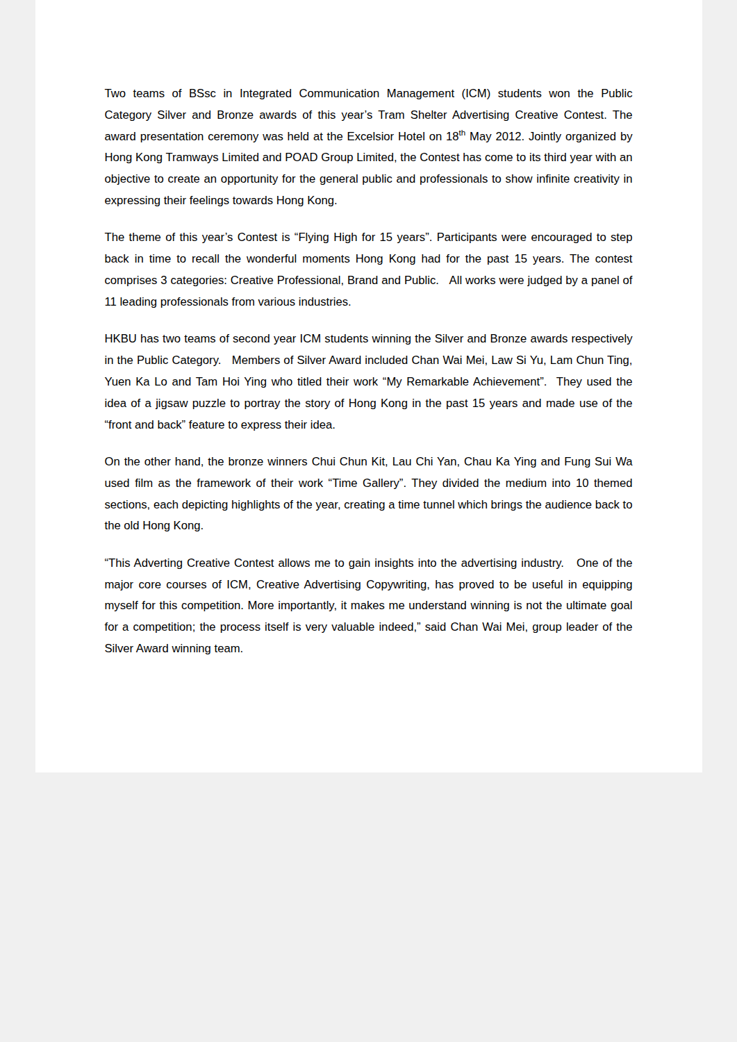Two teams of BSsc in Integrated Communication Management (ICM) students won the Public Category Silver and Bronze awards of this year’s Tram Shelter Advertising Creative Contest. The award presentation ceremony was held at the Excelsior Hotel on 18th May 2012. Jointly organized by Hong Kong Tramways Limited and POAD Group Limited, the Contest has come to its third year with an objective to create an opportunity for the general public and professionals to show infinite creativity in expressing their feelings towards Hong Kong.
The theme of this year’s Contest is “Flying High for 15 years”. Participants were encouraged to step back in time to recall the wonderful moments Hong Kong had for the past 15 years. The contest comprises 3 categories: Creative Professional, Brand and Public. All works were judged by a panel of 11 leading professionals from various industries.
HKBU has two teams of second year ICM students winning the Silver and Bronze awards respectively in the Public Category. Members of Silver Award included Chan Wai Mei, Law Si Yu, Lam Chun Ting, Yuen Ka Lo and Tam Hoi Ying who titled their work “My Remarkable Achievement”. They used the idea of a jigsaw puzzle to portray the story of Hong Kong in the past 15 years and made use of the “front and back” feature to express their idea.
On the other hand, the bronze winners Chui Chun Kit, Lau Chi Yan, Chau Ka Ying and Fung Sui Wa used film as the framework of their work “Time Gallery”. They divided the medium into 10 themed sections, each depicting highlights of the year, creating a time tunnel which brings the audience back to the old Hong Kong.
“This Adverting Creative Contest allows me to gain insights into the advertising industry. One of the major core courses of ICM, Creative Advertising Copywriting, has proved to be useful in equipping myself for this competition. More importantly, it makes me understand winning is not the ultimate goal for a competition; the process itself is very valuable indeed,” said Chan Wai Mei, group leader of the Silver Award winning team.